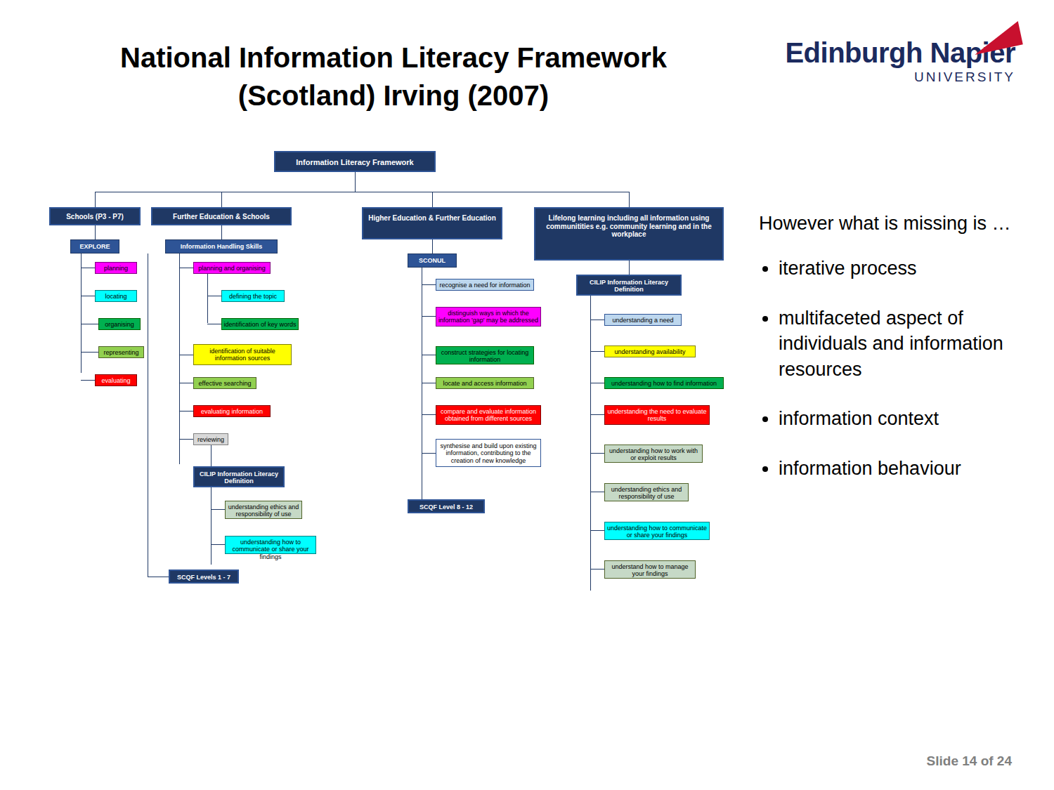National Information Literacy Framework
(Scotland) Irving (2007)
Edinburgh Napier
UNIVERSITY
However what is missing is …
iterative process
multifaceted aspect of individuals and information resources
information context
information behaviour
Information Literacy Framework
Schools (P3 - P7)
Further Education & Schools
Higher Education & Further Education
Lifelong learning including all information using communitities e.g. community learning and in the workplace
EXPLORE
planning
locating
organising
representing
evaluating
Information Handling Skills
planning and organising
defining the topic
identification of key words
identification of suitable information sources
effective searching
evaluating information
reviewing
CILIP Information Literacy Definition
understanding ethics and responsibility of use
understanding how to communicate or share your findings
SCQF Levels 1 - 7
SCONUL
recognise a need for information
distinguish ways in which the information 'gap' may be addressed
construct strategies for locating information
locate and access information
compare and evaluate information obtained from different sources
synthesise and build upon existing information, contributing to the creation of new knowledge
SCQF Level 8 - 12
CILIP Information Literacy Definition
understanding a need
understanding availability
understanding how to find information
understanding the need to evaluate results
understanding how to work with or exploit results
understanding ethics and responsibility of use
understanding how to communicate or share your findings
understand how to manage your findings
Slide 14 of 24